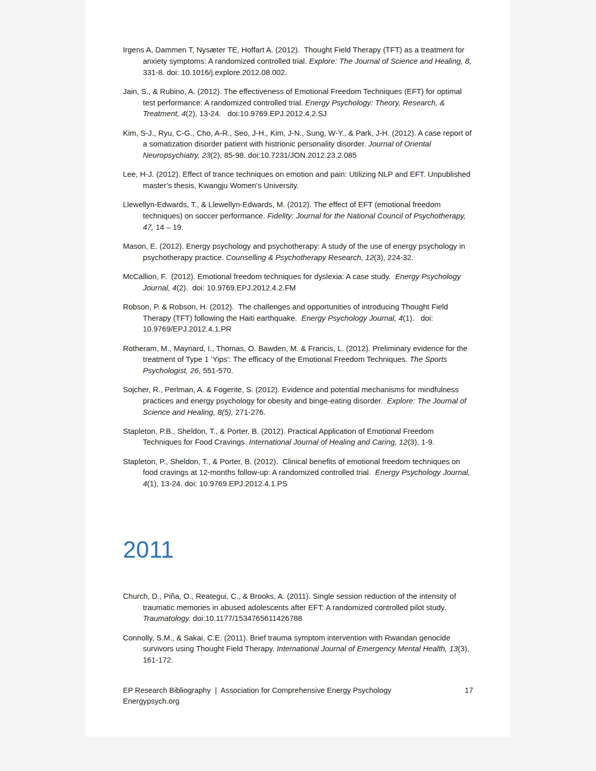Irgens A, Dammen T, Nysæter TE, Hoffart A. (2012). Thought Field Therapy (TFT) as a treatment for anxiety symptoms: A randomized controlled trial. Explore: The Journal of Science and Healing, 8, 331-8. doi: 10.1016/j.explore.2012.08.002.
Jain, S., & Rubino, A. (2012). The effectiveness of Emotional Freedom Techniques (EFT) for optimal test performance: A randomized controlled trial. Energy Psychology: Theory, Research, & Treatment, 4(2), 13-24. doi:10.9769.EPJ.2012.4.2.SJ
Kim, S-J., Ryu, C-G., Cho, A-R., Seo, J-H., Kim, J-N., Sung, W-Y., & Park, J-H. (2012). A case report of a somatization disorder patient with histrionic personality disorder. Journal of Oriental Neuropsychiatry, 23(2), 85-98. doi:10.7231/JON.2012.23.2.085
Lee, H-J. (2012). Effect of trance techniques on emotion and pain: Utilizing NLP and EFT. Unpublished master’s thesis, Kwangju Women's University.
Llewellyn-Edwards, T., & Llewellyn-Edwards, M. (2012). The effect of EFT (emotional freedom techniques) on soccer performance. Fidelity: Journal for the National Council of Psychotherapy, 47, 14 – 19.
Mason, E. (2012). Energy psychology and psychotherapy: A study of the use of energy psychology in psychotherapy practice. Counselling & Psychotherapy Research, 12(3), 224-32.
McCallion, F. (2012). Emotional freedom techniques for dyslexia: A case study. Energy Psychology Journal, 4(2). doi: 10.9769.EPJ.2012.4.2.FM
Robson, P. & Robson, H. (2012). The challenges and opportunities of introducing Thought Field Therapy (TFT) following the Haiti earthquake. Energy Psychology Journal, 4(1). doi: 10.9769/EPJ.2012.4.1.PR
Rotheram, M., Maynard, I., Thomas, O. Bawden, M. & Francis, L. (2012). Preliminary evidence for the treatment of Type 1 ‘Yips’: The efficacy of the Emotional Freedom Techniques. The Sports Psychologist, 26, 551-570.
Sojcher, R., Perlman, A. & Fogerite, S. (2012). Evidence and potential mechanisms for mindfulness practices and energy psychology for obesity and binge-eating disorder. Explore: The Journal of Science and Healing, 8(5), 271-276.
Stapleton, P.B., Sheldon, T., & Porter, B. (2012). Practical Application of Emotional Freedom Techniques for Food Cravings. International Journal of Healing and Caring, 12(3), 1-9.
Stapleton, P., Sheldon, T., & Porter, B. (2012). Clinical benefits of emotional freedom techniques on food cravings at 12-months follow-up: A randomized controlled trial. Energy Psychology Journal, 4(1), 13-24. doi: 10.9769.EPJ.2012.4.1.PS
2011
Church, D., Piña, O., Reategui, C., & Brooks, A. (2011). Single session reduction of the intensity of traumatic memories in abused adolescents after EFT: A randomized controlled pilot study. Traumatology. doi:10.1177/1534765611426788
Connolly, S.M., & Sakai, C.E. (2011). Brief trauma symptom intervention with Rwandan genocide survivors using Thought Field Therapy. International Journal of Emergency Mental Health, 13(3), 161-172.
EP Research Bibliography | Association for Comprehensive Energy Psychology Energypsych.org
17